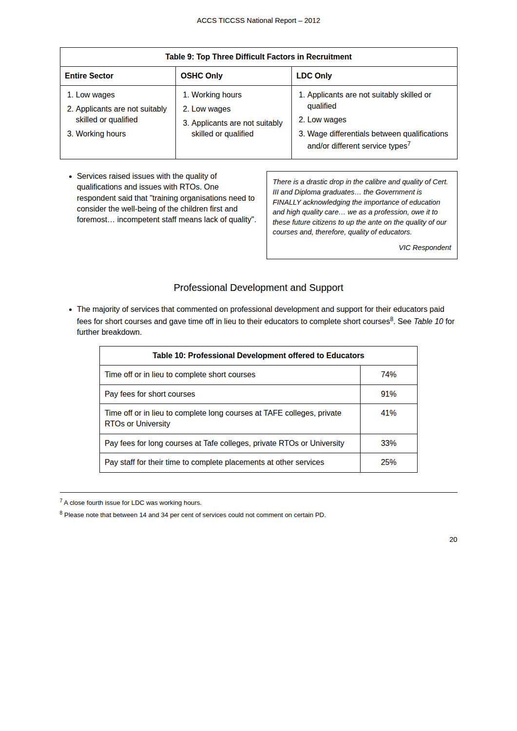ACCS TICCSS National Report – 2012
Table 9: Top Three Difficult Factors in Recruitment
| Entire Sector | OSHC Only | LDC Only |
| --- | --- | --- |
| Low wages Applicants are not suitably skilled or qualified Working hours | Working hours Low wages Applicants are not suitably skilled or qualified | Applicants are not suitably skilled or qualified Low wages Wage differentials between qualifications and/or different service types 7 |
There is a drastic drop in the calibre and quality of Cert. III and Diploma graduates… the Government is FINALLY acknowledging the importance of education and high quality care… we as a profession, owe it to these future citizens to up the ante on the quality of our courses and, therefore, quality of educators.
VIC Respondent
Services raised issues with the quality of qualifications and issues with RTOs. One respondent said that "training organisations need to consider the well-being of the children first and foremost… incompetent staff means lack of quality".
Professional Development and Support
The majority of services that commented on professional development and support for their educators paid fees for short courses and gave time off in lieu to their educators to complete short courses8. See Table 10 for further breakdown.
Table 10: Professional Development offered to Educators
| Time off or in lieu to complete short courses | 74% |
| Pay fees for short courses | 91% |
| Time off or in lieu to complete long courses at TAFE colleges, private RTOs or University | 41% |
| Pay fees for long courses at Tafe colleges, private RTOs or University | 33% |
| Pay staff for their time to complete placements at other services | 25% |
7 A close fourth issue for LDC was working hours.
8 Please note that between 14 and 34 per cent of services could not comment on certain PD.
20